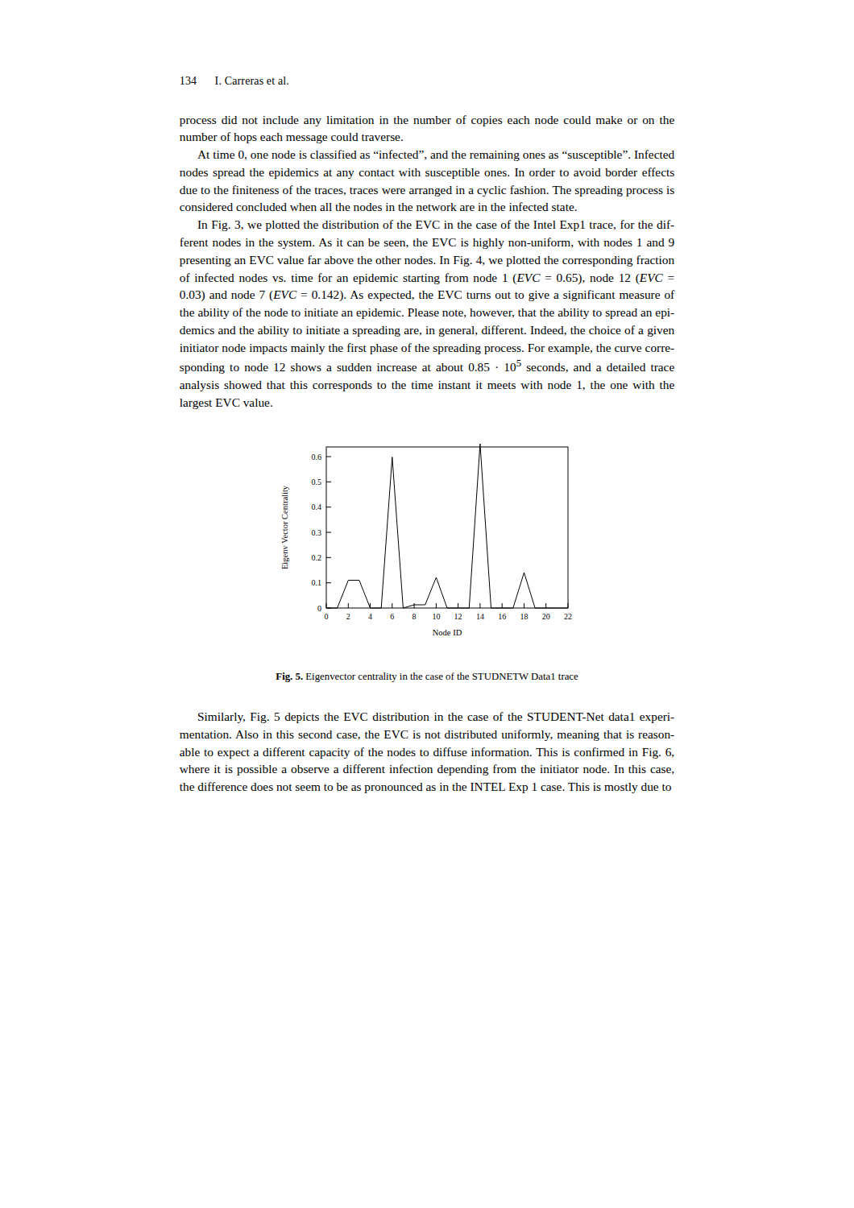134 I. Carreras et al.
process did not include any limitation in the number of copies each node could make or on the number of hops each message could traverse.
At time 0, one node is classified as “infected”, and the remaining ones as “susceptible”. Infected nodes spread the epidemics at any contact with susceptible ones. In order to avoid border effects due to the finiteness of the traces, traces were arranged in a cyclic fashion. The spreading process is considered concluded when all the nodes in the network are in the infected state.
In Fig. 3, we plotted the distribution of the EVC in the case of the Intel Exp1 trace, for the different nodes in the system. As it can be seen, the EVC is highly non-uniform, with nodes 1 and 9 presenting an EVC value far above the other nodes. In Fig. 4, we plotted the corresponding fraction of infected nodes vs. time for an epidemic starting from node 1 (EVC = 0.65), node 12 (EVC = 0.03) and node 7 (EVC = 0.142). As expected, the EVC turns out to give a significant measure of the ability of the node to initiate an epidemic. Please note, however, that the ability to spread an epidemics and the ability to initiate a spreading are, in general, different. Indeed, the choice of a given initiator node impacts mainly the first phase of the spreading process. For example, the curve corresponding to node 12 shows a sudden increase at about 0.85 · 105 seconds, and a detailed trace analysis showed that this corresponds to the time instant it meets with node 1, the one with the largest EVC value.
0 0.1 0.2 0.3 0.4 0.5 0.6 0 2 4 6 8 10 12 14 16 18 20 22 Node ID Eigenv Vector Centrality
Fig. 5. Eigenvector centrality in the case of the STUDNETW Data1 trace
Similarly, Fig. 5 depicts the EVC distribution in the case of the STUDENT-Net data1 experimentation. Also in this second case, the EVC is not distributed uniformly, meaning that is reasonable to expect a different capacity of the nodes to diffuse information. This is confirmed in Fig. 6, where it is possible a observe a different infection depending from the initiator node. In this case, the difference does not seem to be as pronounced as in the INTEL Exp 1 case. This is mostly due to